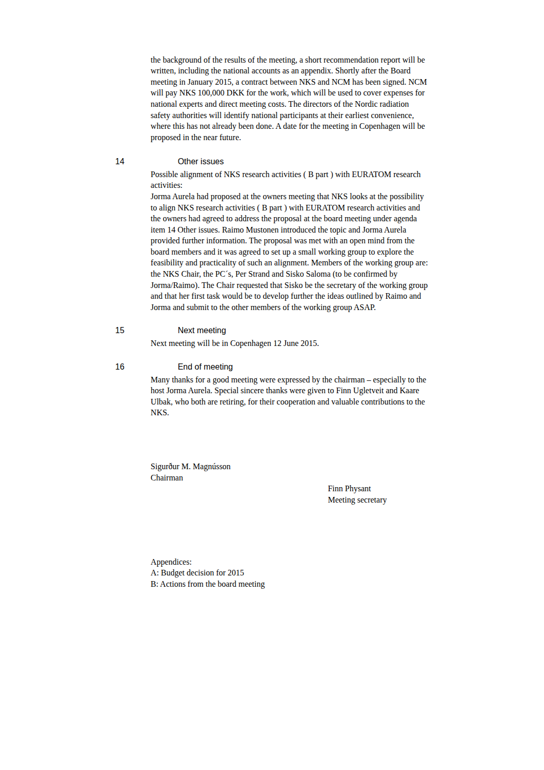the background of the results of the meeting, a short recommendation report will be written, including the national accounts as an appendix. Shortly after the Board meeting in January 2015, a contract between NKS and NCM has been signed. NCM will pay NKS 100,000 DKK for the work, which will be used to cover expenses for national experts and direct meeting costs. The directors of the Nordic radiation safety authorities will identify national participants at their earliest convenience, where this has not already been done. A date for the meeting in Copenhagen will be proposed in the near future.
14 Other issues
Possible alignment of NKS research activities ( B part ) with EURATOM research activities:
Jorma Aurela had proposed at the owners meeting that NKS looks at the possibility to align NKS research activities ( B part ) with EURATOM research activities and the owners had agreed to address the proposal at the board meeting under agenda item 14 Other issues. Raimo Mustonen introduced the topic and Jorma Aurela provided further information. The proposal was met with an open mind from the board members and it was agreed to set up a small working group to explore the feasibility and practicality of such an alignment. Members of the working group are: the NKS Chair, the PC´s, Per Strand and Sisko Saloma (to be confirmed by Jorma/Raimo). The Chair requested that Sisko be the secretary of the working group and that her first task would be to develop further the ideas outlined by Raimo and Jorma and submit to the other members of the working group ASAP.
15 Next meeting
Next meeting will be in Copenhagen 12 June 2015.
16 End of meeting
Many thanks for a good meeting were expressed by the chairman – especially to the host Jorma Aurela. Special sincere thanks were given to Finn Ugletveit and Kaare Ulbak, who both are retiring, for their cooperation and valuable contributions to the NKS.
Sigurður M. Magnússon
Chairman
Finn Physant
Meeting secretary
Appendices:
A: Budget decision for 2015
B: Actions from the board meeting